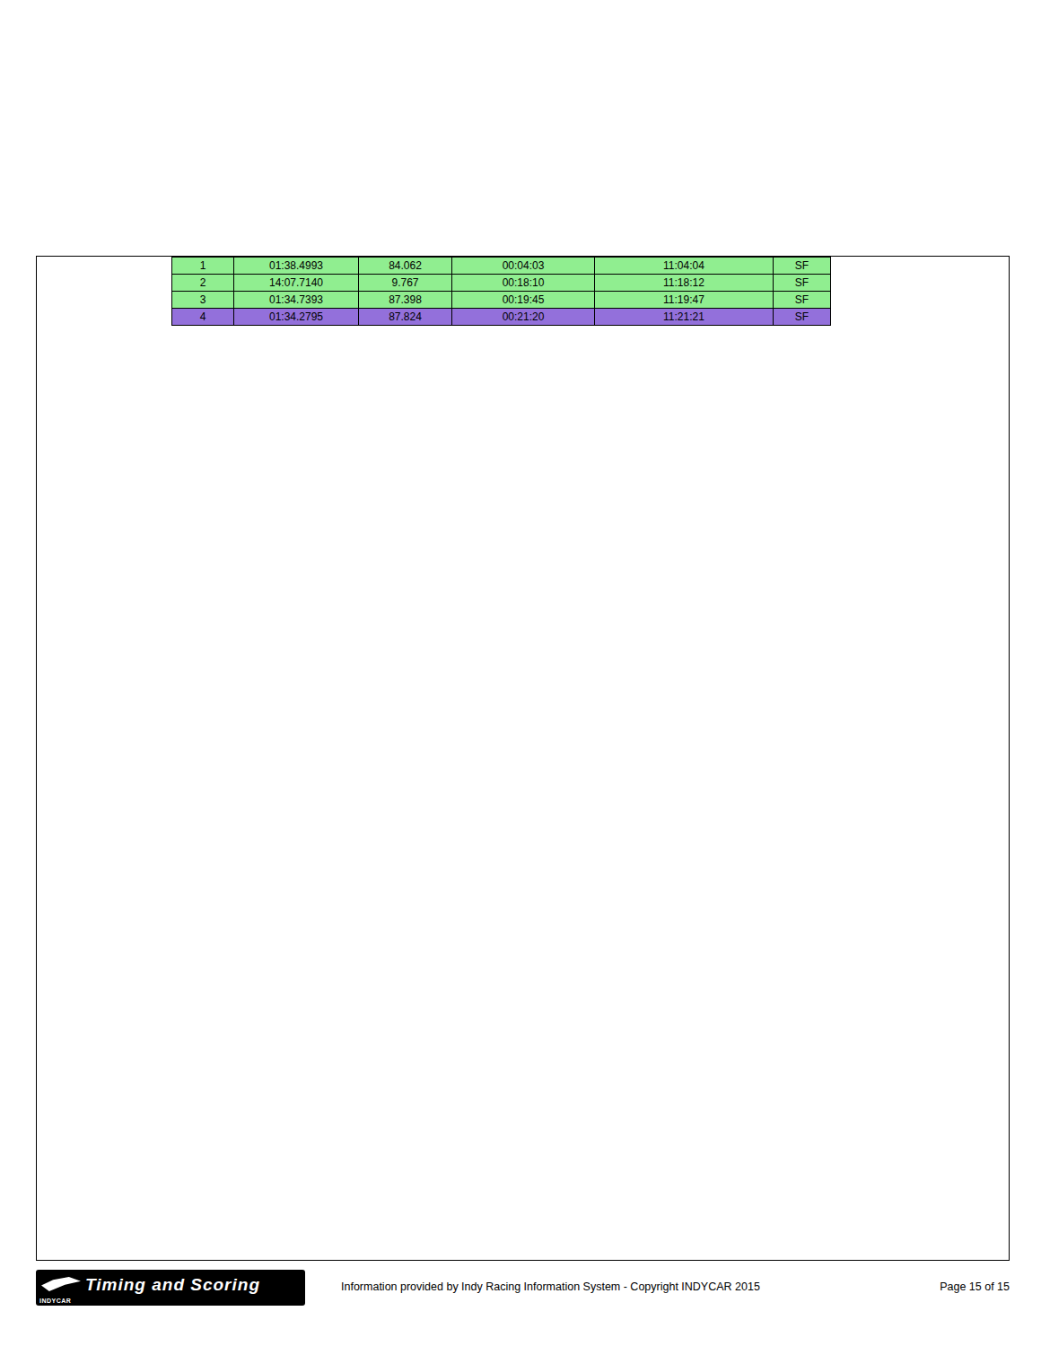| 1 | 01:38.4993 | 84.062 | 00:04:03 | 11:04:04 | SF |
| 2 | 14:07.7140 | 9.767 | 00:18:10 | 11:18:12 | SF |
| 3 | 01:34.7393 | 87.398 | 00:19:45 | 11:19:47 | SF |
| 4 | 01:34.2795 | 87.824 | 00:21:20 | 11:21:21 | SF |
Timing and Scoring
INDYCAR
Information provided by Indy Racing Information System - Copyright INDYCAR 2015
Page 15 of 15